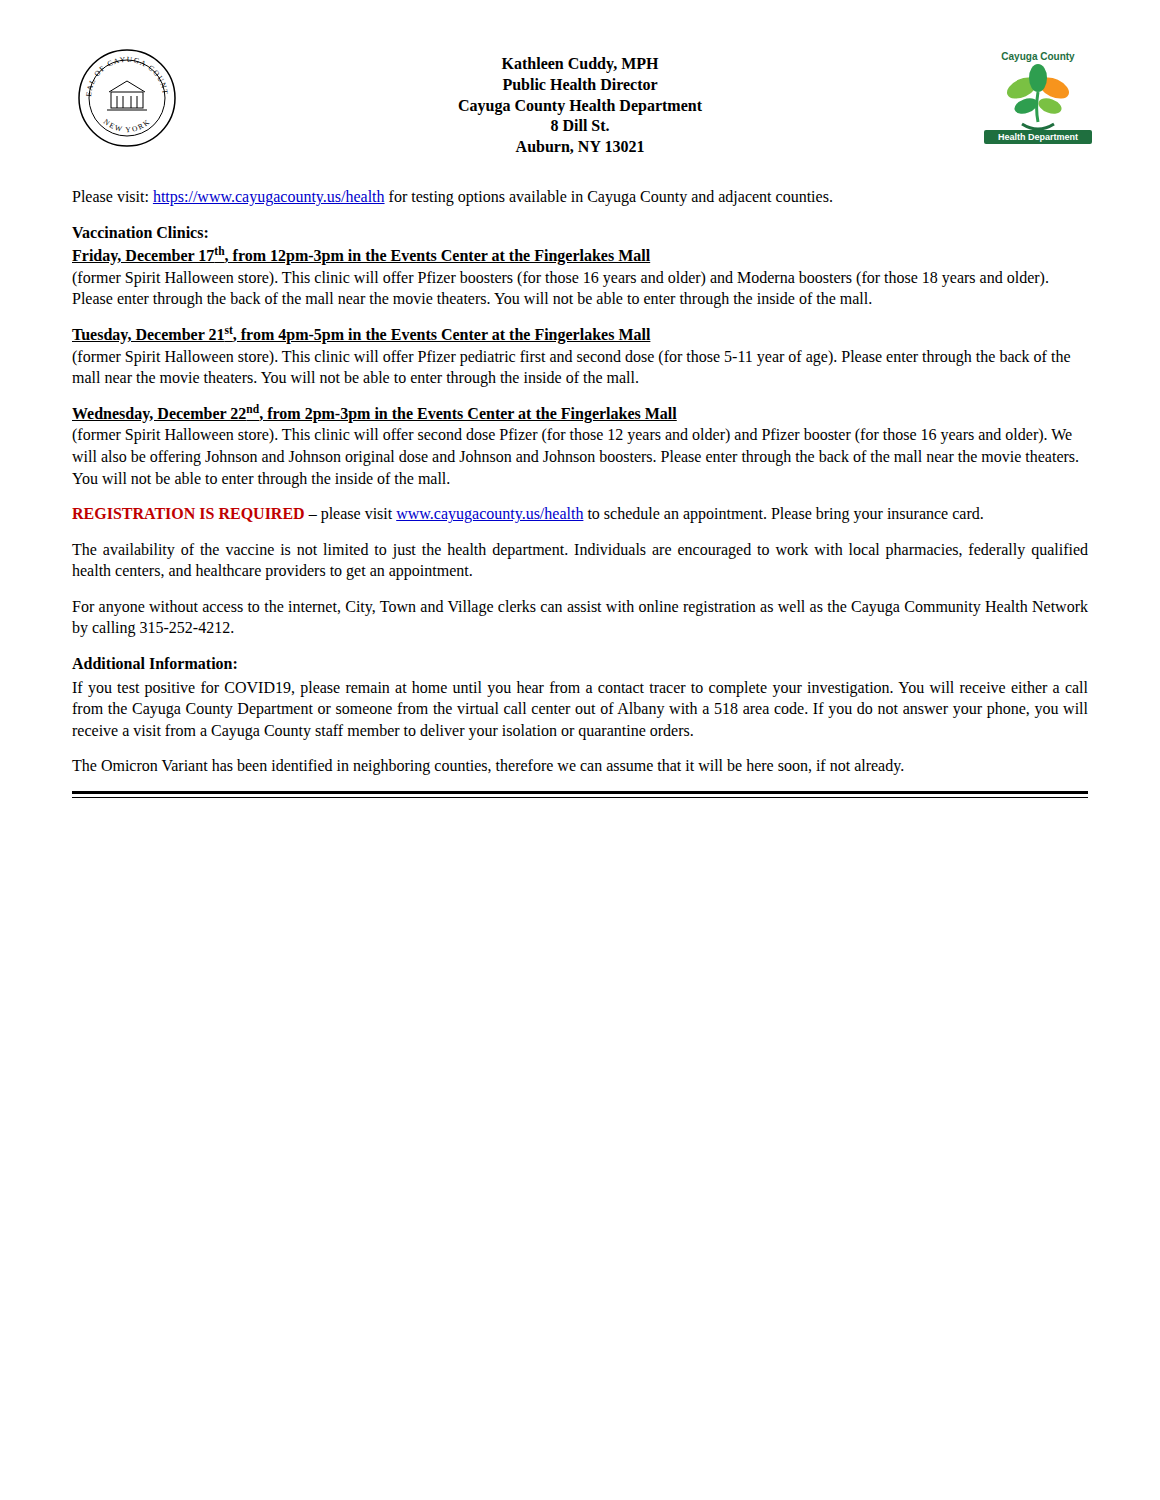SEAL OF CAYUGA COUNTY NEW YORK
Kathleen Cuddy, MPH
Public Health Director
Cayuga County Health Department
8 Dill St.
Auburn, NY 13021
Cayuga County Health Department
Please visit: https://www.cayugacounty.us/health for testing options available in Cayuga County and adjacent counties.
Vaccination Clinics:
Friday, December 17th, from 12pm-3pm in the Events Center at the Fingerlakes Mall (former Spirit Halloween store). This clinic will offer Pfizer boosters (for those 16 years and older) and Moderna boosters (for those 18 years and older). Please enter through the back of the mall near the movie theaters. You will not be able to enter through the inside of the mall.
Tuesday, December 21st, from 4pm-5pm in the Events Center at the Fingerlakes Mall (former Spirit Halloween store). This clinic will offer Pfizer pediatric first and second dose (for those 5-11 year of age). Please enter through the back of the mall near the movie theaters. You will not be able to enter through the inside of the mall.
Wednesday, December 22nd, from 2pm-3pm in the Events Center at the Fingerlakes Mall (former Spirit Halloween store). This clinic will offer second dose Pfizer (for those 12 years and older) and Pfizer booster (for those 16 years and older). We will also be offering Johnson and Johnson original dose and Johnson and Johnson boosters. Please enter through the back of the mall near the movie theaters. You will not be able to enter through the inside of the mall.
REGISTRATION IS REQUIRED – please visit www.cayugacounty.us/health to schedule an appointment. Please bring your insurance card.
The availability of the vaccine is not limited to just the health department. Individuals are encouraged to work with local pharmacies, federally qualified health centers, and healthcare providers to get an appointment.
For anyone without access to the internet, City, Town and Village clerks can assist with online registration as well as the Cayuga Community Health Network by calling 315-252-4212.
Additional Information:
If you test positive for COVID19, please remain at home until you hear from a contact tracer to complete your investigation. You will receive either a call from the Cayuga County Department or someone from the virtual call center out of Albany with a 518 area code. If you do not answer your phone, you will receive a visit from a Cayuga County staff member to deliver your isolation or quarantine orders.
The Omicron Variant has been identified in neighboring counties, therefore we can assume that it will be here soon, if not already.